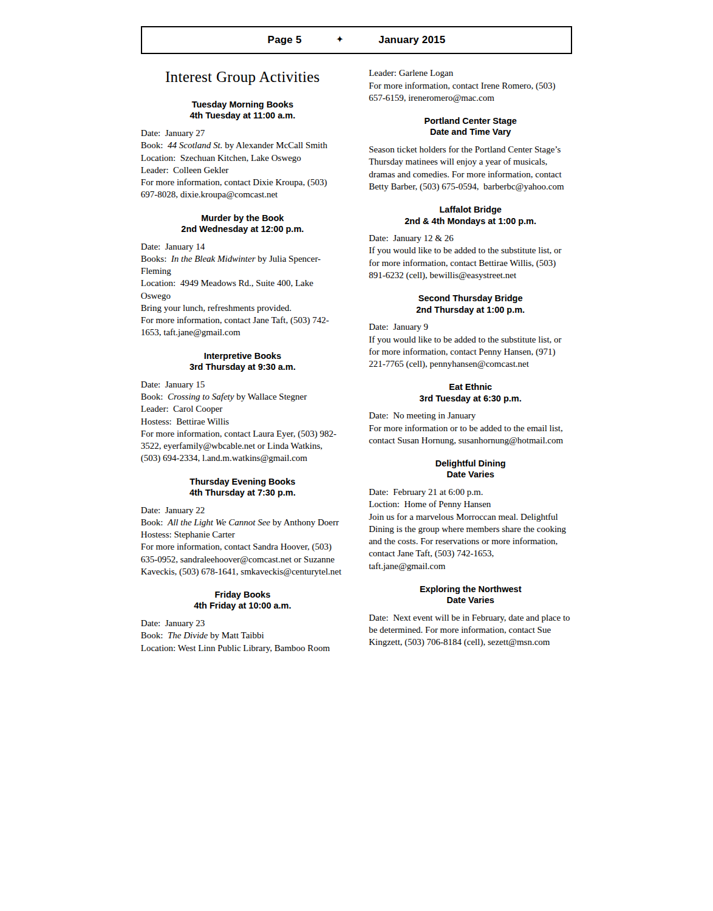Page 5 ✦ January 2015
Interest Group Activities
Tuesday Morning Books4th Tuesday at 11:00 a.m.
Date: January 27
Book: 44 Scotland St. by Alexander McCall Smith
Location: Szechuan Kitchen, Lake Oswego
Leader: Colleen Gekler
For more information, contact Dixie Kroupa, (503) 697-8028, dixie.kroupa@comcast.net
Murder by the Book2nd Wednesday at 12:00 p.m.
Date: January 14
Books: In the Bleak Midwinter by Julia Spencer-Fleming
Location: 4949 Meadows Rd., Suite 400, Lake Oswego
Bring your lunch, refreshments provided.
For more information, contact Jane Taft, (503) 742-1653, taft.jane@gmail.com
Interpretive Books3rd Thursday at 9:30 a.m.
Date: January 15
Book: Crossing to Safety by Wallace Stegner
Leader: Carol Cooper
Hostess: Bettirae Willis
For more information, contact Laura Eyer, (503) 982-3522, eyerfamily@wbcable.net or Linda Watkins, (503) 694-2334, l.and.m.watkins@gmail.com
Thursday Evening Books4th Thursday at 7:30 p.m.
Date: January 22
Book: All the Light We Cannot See by Anthony Doerr
Hostess: Stephanie Carter
For more information, contact Sandra Hoover, (503) 635-0952, sandraleehoover@comcast.net or Suzanne Kaveckis, (503) 678-1641, smkaveckis@centurytel.net
Friday Books4th Friday at 10:00 a.m.
Date: January 23
Book: The Divide by Matt Taibbi
Location: West Linn Public Library, Bamboo Room
Leader: Garlene Logan
For more information, contact Irene Romero, (503) 657-6159, ireneromero@mac.com
Portland Center StageDate and Time Vary
Season ticket holders for the Portland Center Stage’s Thursday matinees will enjoy a year of musicals, dramas and comedies. For more information, contact Betty Barber, (503) 675-0594, barberbc@yahoo.com
Laffalot Bridge2nd & 4th Mondays at 1:00 p.m.
Date: January 12 & 26
If you would like to be added to the substitute list, or for more information, contact Bettirae Willis, (503) 891-6232 (cell), bewillis@easystreet.net
Second Thursday Bridge2nd Thursday at 1:00 p.m.
Date: January 9
If you would like to be added to the substitute list, or for more information, contact Penny Hansen, (971) 221-7765 (cell), pennyhansen@comcast.net
Eat Ethnic3rd Tuesday at 6:30 p.m.
Date: No meeting in January
For more information or to be added to the email list, contact Susan Hornung, susanhornung@hotmail.com
Delightful DiningDate Varies
Date: February 21 at 6:00 p.m.
Loction: Home of Penny Hansen
Join us for a marvelous Morroccan meal. Delightful Dining is the group where members share the cooking and the costs. For reservations or more information, contact Jane Taft, (503) 742-1653, taft.jane@gmail.com
Exploring the NorthwestDate Varies
Date: Next event will be in February, date and place to be determined. For more information, contact Sue Kingzett, (503) 706-8184 (cell), sezett@msn.com